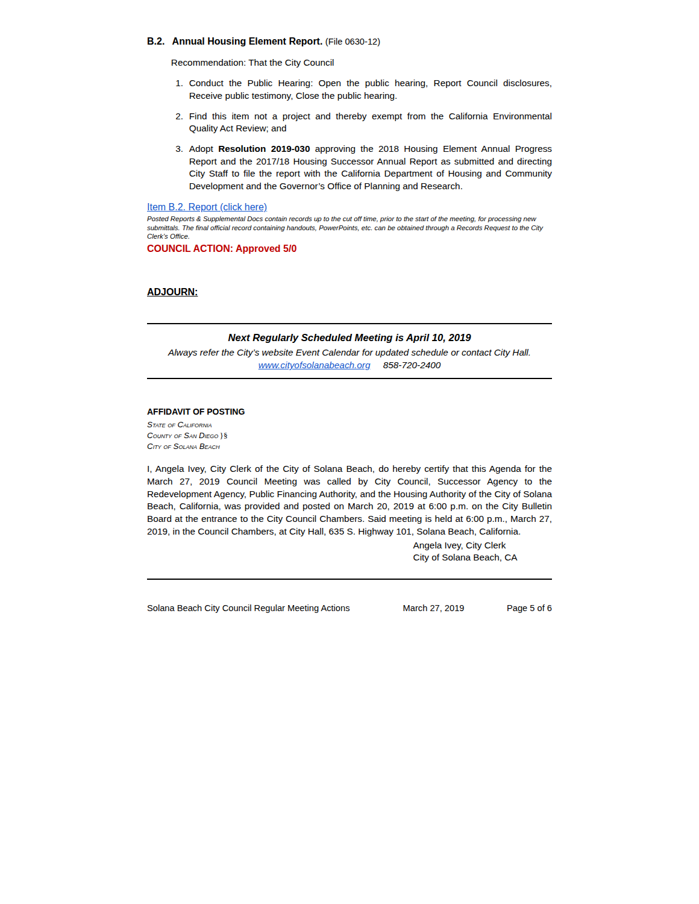B.2. Annual Housing Element Report. (File 0630-12)
Recommendation: That the City Council
Conduct the Public Hearing: Open the public hearing, Report Council disclosures, Receive public testimony, Close the public hearing.
Find this item not a project and thereby exempt from the California Environmental Quality Act Review; and
Adopt Resolution 2019-030 approving the 2018 Housing Element Annual Progress Report and the 2017/18 Housing Successor Annual Report as submitted and directing City Staff to file the report with the California Department of Housing and Community Development and the Governor’s Office of Planning and Research.
Item B.2. Report (click here)
Posted Reports & Supplemental Docs contain records up to the cut off time, prior to the start of the meeting, for processing new submittals. The final official record containing handouts, PowerPoints, etc. can be obtained through a Records Request to the City Clerk’s Office.
COUNCIL ACTION: Approved 5/0
ADJOURN:
Next Regularly Scheduled Meeting is April 10, 2019
Always refer the City’s website Event Calendar for updated schedule or contact City Hall.
www.cityofsolanabeach.org 858-720-2400
AFFIDAVIT OF POSTING
| State of California | } | § |
| County of San Diego |
| City of Solana Beach |
I, Angela Ivey, City Clerk of the City of Solana Beach, do hereby certify that this Agenda for the March 27, 2019 Council Meeting was called by City Council, Successor Agency to the Redevelopment Agency, Public Financing Authority, and the Housing Authority of the City of Solana Beach, California, was provided and posted on March 20, 2019 at 6:00 p.m. on the City Bulletin Board at the entrance to the City Council Chambers. Said meeting is held at 6:00 p.m., March 27, 2019, in the Council Chambers, at City Hall, 635 S. Highway 101, Solana Beach, California.
Angela Ivey, City Clerk
City of Solana Beach, CA
Solana Beach City Council Regular Meeting Actions
March 27, 2019
Page 5 of 6